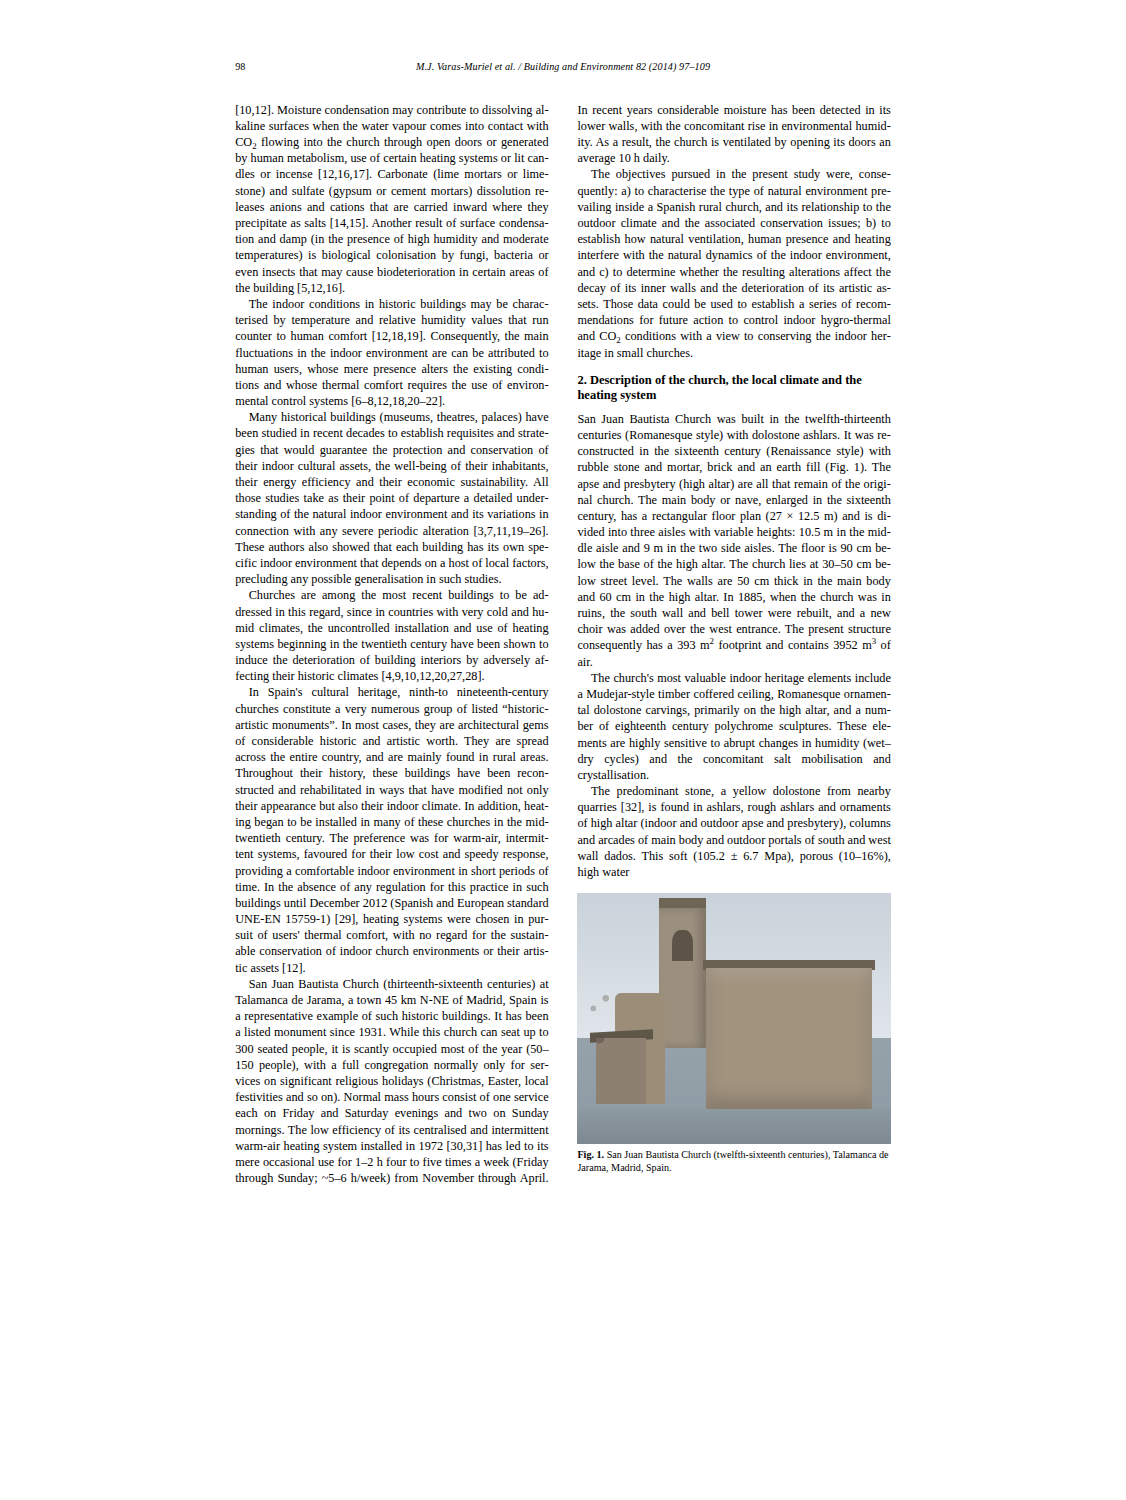98
M.J. Varas-Muriel et al. / Building and Environment 82 (2014) 97–109
[10,12]. Moisture condensation may contribute to dissolving alkaline surfaces when the water vapour comes into contact with CO2 flowing into the church through open doors or generated by human metabolism, use of certain heating systems or lit candles or incense [12,16,17]. Carbonate (lime mortars or limestone) and sulfate (gypsum or cement mortars) dissolution releases anions and cations that are carried inward where they precipitate as salts [14,15]. Another result of surface condensation and damp (in the presence of high humidity and moderate temperatures) is biological colonisation by fungi, bacteria or even insects that may cause biodeterioration in certain areas of the building [5,12,16].
The indoor conditions in historic buildings may be characterised by temperature and relative humidity values that run counter to human comfort [12,18,19]. Consequently, the main fluctuations in the indoor environment are can be attributed to human users, whose mere presence alters the existing conditions and whose thermal comfort requires the use of environmental control systems [6–8,12,18,20–22].
Many historical buildings (museums, theatres, palaces) have been studied in recent decades to establish requisites and strategies that would guarantee the protection and conservation of their indoor cultural assets, the well-being of their inhabitants, their energy efficiency and their economic sustainability. All those studies take as their point of departure a detailed understanding of the natural indoor environment and its variations in connection with any severe periodic alteration [3,7,11,19–26]. These authors also showed that each building has its own specific indoor environment that depends on a host of local factors, precluding any possible generalisation in such studies.
Churches are among the most recent buildings to be addressed in this regard, since in countries with very cold and humid climates, the uncontrolled installation and use of heating systems beginning in the twentieth century have been shown to induce the deterioration of building interiors by adversely affecting their historic climates [4,9,10,12,20,27,28].
In Spain's cultural heritage, ninth-to nineteenth-century churches constitute a very numerous group of listed “historic-artistic monuments”. In most cases, they are architectural gems of considerable historic and artistic worth. They are spread across the entire country, and are mainly found in rural areas. Throughout their history, these buildings have been reconstructed and rehabilitated in ways that have modified not only their appearance but also their indoor climate. In addition, heating began to be installed in many of these churches in the mid-twentieth century. The preference was for warm-air, intermittent systems, favoured for their low cost and speedy response, providing a comfortable indoor environment in short periods of time. In the absence of any regulation for this practice in such buildings until December 2012 (Spanish and European standard UNE-EN 15759-1) [29], heating systems were chosen in pursuit of users' thermal comfort, with no regard for the sustainable conservation of indoor church environments or their artistic assets [12].
San Juan Bautista Church (thirteenth-sixteenth centuries) at Talamanca de Jarama, a town 45 km N-NE of Madrid, Spain is a representative example of such historic buildings. It has been a listed monument since 1931. While this church can seat up to 300 seated people, it is scantly occupied most of the year (50–150 people), with a full congregation normally only for services on significant religious holidays (Christmas, Easter, local festivities and so on). Normal mass hours consist of one service each on Friday and Saturday evenings and two on Sunday mornings. The low efficiency of its centralised and intermittent warm-air heating system installed in 1972 [30,31] has led to its mere occasional use for 1–2 h four to five times a week (Friday through Sunday; ~5–6 h/week) from November through April. In recent years considerable moisture has been detected in its lower walls, with the concomitant rise in environmental humidity. As a result, the church is ventilated by opening its doors an average 10 h daily.
The objectives pursued in the present study were, consequently: a) to characterise the type of natural environment prevailing inside a Spanish rural church, and its relationship to the outdoor climate and the associated conservation issues; b) to establish how natural ventilation, human presence and heating interfere with the natural dynamics of the indoor environment, and c) to determine whether the resulting alterations affect the decay of its inner walls and the deterioration of its artistic assets. Those data could be used to establish a series of recommendations for future action to control indoor hygro-thermal and CO2 conditions with a view to conserving the indoor heritage in small churches.
2. Description of the church, the local climate and the heating system
San Juan Bautista Church was built in the twelfth-thirteenth centuries (Romanesque style) with dolostone ashlars. It was reconstructed in the sixteenth century (Renaissance style) with rubble stone and mortar, brick and an earth fill (Fig. 1). The apse and presbytery (high altar) are all that remain of the original church. The main body or nave, enlarged in the sixteenth century, has a rectangular floor plan (27 × 12.5 m) and is divided into three aisles with variable heights: 10.5 m in the middle aisle and 9 m in the two side aisles. The floor is 90 cm below the base of the high altar. The church lies at 30–50 cm below street level. The walls are 50 cm thick in the main body and 60 cm in the high altar. In 1885, when the church was in ruins, the south wall and bell tower were rebuilt, and a new choir was added over the west entrance. The present structure consequently has a 393 m2 footprint and contains 3952 m3 of air.
The church's most valuable indoor heritage elements include a Mudejar-style timber coffered ceiling, Romanesque ornamental dolostone carvings, primarily on the high altar, and a number of eighteenth century polychrome sculptures. These elements are highly sensitive to abrupt changes in humidity (wet–dry cycles) and the concomitant salt mobilisation and crystallisation.
The predominant stone, a yellow dolostone from nearby quarries [32], is found in ashlars, rough ashlars and ornaments of high altar (indoor and outdoor apse and presbytery), columns and arcades of main body and outdoor portals of south and west wall dados. This soft (105.2 ± 6.7 Mpa), porous (10–16%), high water
Fig. 1. San Juan Bautista Church (twelfth-sixteenth centuries), Talamanca de Jarama, Madrid, Spain.